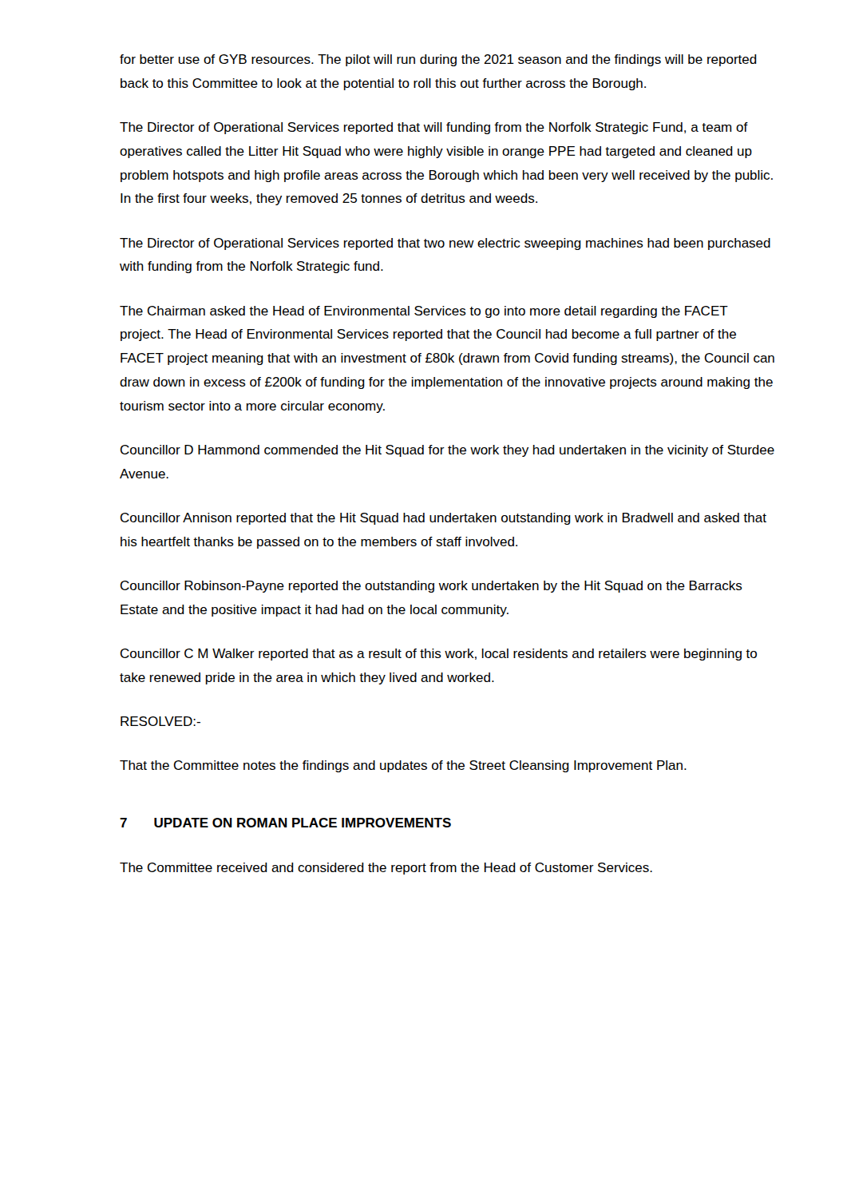for better use of GYB resources. The pilot will run during the 2021 season and the findings will be reported back to this Committee to look at the potential to roll this out further across the Borough.
The Director of Operational Services reported that will funding from the Norfolk Strategic Fund, a team of operatives called the Litter Hit Squad who were highly visible in orange PPE had targeted and cleaned up problem hotspots and high profile areas across the Borough which had been very well received by the public. In the first four weeks, they removed 25 tonnes of detritus and weeds.
The Director of Operational Services reported that two new electric sweeping machines had been purchased with funding from the Norfolk Strategic fund.
The Chairman asked the Head of Environmental Services to go into more detail regarding the FACET project. The Head of Environmental Services reported that the Council had become a full partner of the FACET project meaning that with an investment of £80k (drawn from Covid funding streams), the Council can draw down in excess of £200k of funding for the implementation of the innovative projects around making the tourism sector into a more circular economy.
Councillor D Hammond commended the Hit Squad for the work they had undertaken in the vicinity of Sturdee Avenue.
Councillor Annison reported that the Hit Squad had undertaken outstanding work in Bradwell and asked that his heartfelt thanks be passed on to the members of staff involved.
Councillor Robinson-Payne reported the outstanding work undertaken by the Hit Squad on the Barracks Estate and the positive impact it had had on the local community.
Councillor C M Walker reported that as a result of this work, local residents and retailers were beginning to take renewed pride in the area in which they lived and worked.
RESOLVED:-
That the Committee notes the findings and updates of the Street Cleansing Improvement Plan.
7 UPDATE ON ROMAN PLACE IMPROVEMENTS
The Committee received and considered the report from the Head of Customer Services.